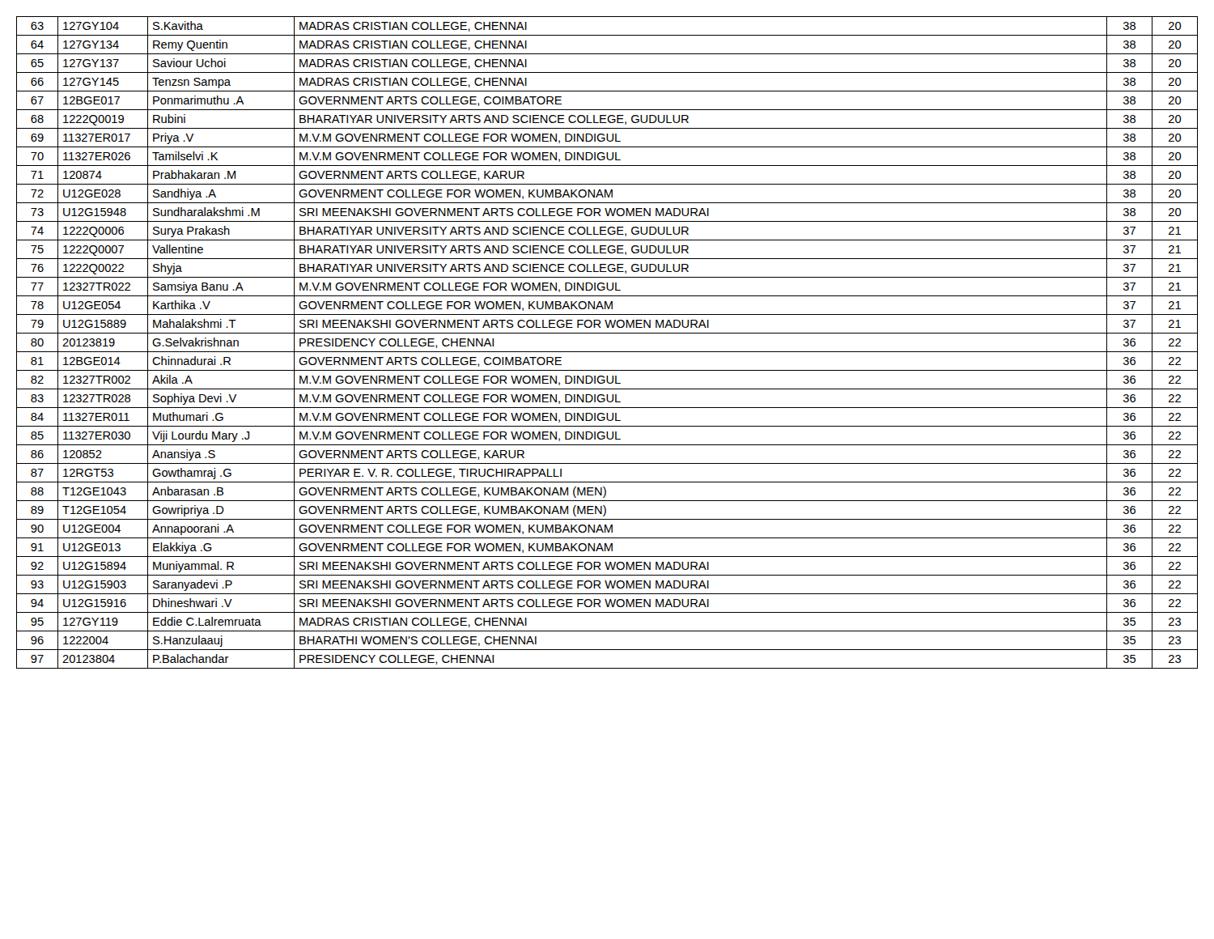| 63 | 127GY104 | S.Kavitha | MADRAS CRISTIAN COLLEGE, CHENNAI | 38 | 20 |
| 64 | 127GY134 | Remy Quentin | MADRAS CRISTIAN COLLEGE, CHENNAI | 38 | 20 |
| 65 | 127GY137 | Saviour Uchoi | MADRAS CRISTIAN COLLEGE, CHENNAI | 38 | 20 |
| 66 | 127GY145 | Tenzsn Sampa | MADRAS CRISTIAN COLLEGE, CHENNAI | 38 | 20 |
| 67 | 12BGE017 | Ponmarimuthu .A | GOVERNMENT ARTS COLLEGE, COIMBATORE | 38 | 20 |
| 68 | 1222Q0019 | Rubini | BHARATIYAR UNIVERSITY ARTS AND SCIENCE COLLEGE, GUDULUR | 38 | 20 |
| 69 | 11327ER017 | Priya .V | M.V.M GOVENRMENT COLLEGE FOR WOMEN, DINDIGUL | 38 | 20 |
| 70 | 11327ER026 | Tamilselvi .K | M.V.M GOVENRMENT COLLEGE FOR WOMEN, DINDIGUL | 38 | 20 |
| 71 | 120874 | Prabhakaran .M | GOVERNMENT ARTS COLLEGE, KARUR | 38 | 20 |
| 72 | U12GE028 | Sandhiya .A | GOVENRMENT COLLEGE FOR WOMEN, KUMBAKONAM | 38 | 20 |
| 73 | U12G15948 | Sundharalakshmi .M | SRI MEENAKSHI GOVERNMENT ARTS COLLEGE FOR WOMEN MADURAI | 38 | 20 |
| 74 | 1222Q0006 | Surya Prakash | BHARATIYAR UNIVERSITY ARTS AND SCIENCE COLLEGE, GUDULUR | 37 | 21 |
| 75 | 1222Q0007 | Vallentine | BHARATIYAR UNIVERSITY ARTS AND SCIENCE COLLEGE, GUDULUR | 37 | 21 |
| 76 | 1222Q0022 | Shyja | BHARATIYAR UNIVERSITY ARTS AND SCIENCE COLLEGE, GUDULUR | 37 | 21 |
| 77 | 12327TR022 | Samsiya Banu .A | M.V.M GOVENRMENT COLLEGE FOR WOMEN, DINDIGUL | 37 | 21 |
| 78 | U12GE054 | Karthika .V | GOVENRMENT COLLEGE FOR WOMEN, KUMBAKONAM | 37 | 21 |
| 79 | U12G15889 | Mahalakshmi .T | SRI MEENAKSHI GOVERNMENT ARTS COLLEGE FOR WOMEN MADURAI | 37 | 21 |
| 80 | 20123819 | G.Selvakrishnan | PRESIDENCY COLLEGE, CHENNAI | 36 | 22 |
| 81 | 12BGE014 | Chinnadurai .R | GOVERNMENT ARTS COLLEGE, COIMBATORE | 36 | 22 |
| 82 | 12327TR002 | Akila .A | M.V.M GOVENRMENT COLLEGE FOR WOMEN, DINDIGUL | 36 | 22 |
| 83 | 12327TR028 | Sophiya Devi .V | M.V.M GOVENRMENT COLLEGE FOR WOMEN, DINDIGUL | 36 | 22 |
| 84 | 11327ER011 | Muthumari .G | M.V.M GOVENRMENT COLLEGE FOR WOMEN, DINDIGUL | 36 | 22 |
| 85 | 11327ER030 | Viji Lourdu Mary .J | M.V.M GOVENRMENT COLLEGE FOR WOMEN, DINDIGUL | 36 | 22 |
| 86 | 120852 | Anansiya .S | GOVERNMENT ARTS COLLEGE, KARUR | 36 | 22 |
| 87 | 12RGT53 | Gowthamraj .G | PERIYAR E. V. R. COLLEGE, TIRUCHIRAPPALLI | 36 | 22 |
| 88 | T12GE1043 | Anbarasan .B | GOVENRMENT ARTS COLLEGE, KUMBAKONAM (MEN) | 36 | 22 |
| 89 | T12GE1054 | Gowripriya .D | GOVENRMENT ARTS COLLEGE, KUMBAKONAM (MEN) | 36 | 22 |
| 90 | U12GE004 | Annapoorani .A | GOVENRMENT COLLEGE FOR WOMEN, KUMBAKONAM | 36 | 22 |
| 91 | U12GE013 | Elakkiya .G | GOVENRMENT COLLEGE FOR WOMEN, KUMBAKONAM | 36 | 22 |
| 92 | U12G15894 | Muniyammal. R | SRI MEENAKSHI GOVERNMENT ARTS COLLEGE FOR WOMEN MADURAI | 36 | 22 |
| 93 | U12G15903 | Saranyadevi .P | SRI MEENAKSHI GOVERNMENT ARTS COLLEGE FOR WOMEN MADURAI | 36 | 22 |
| 94 | U12G15916 | Dhineshwari .V | SRI MEENAKSHI GOVERNMENT ARTS COLLEGE FOR WOMEN MADURAI | 36 | 22 |
| 95 | 127GY119 | Eddie C.Lalremruata | MADRAS CRISTIAN COLLEGE, CHENNAI | 35 | 23 |
| 96 | 1222004 | S.Hanzulaauj | BHARATHI WOMEN'S COLLEGE, CHENNAI | 35 | 23 |
| 97 | 20123804 | P.Balachandar | PRESIDENCY COLLEGE, CHENNAI | 35 | 23 |